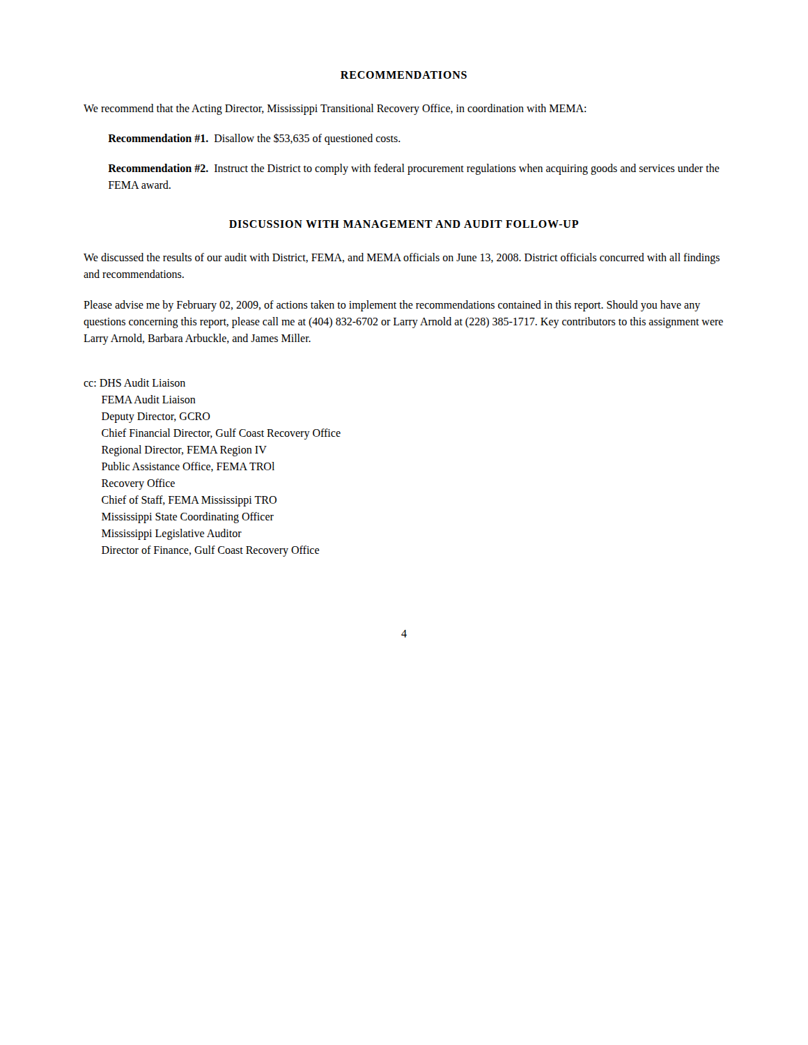RECOMMENDATIONS
We recommend that the Acting Director, Mississippi Transitional Recovery Office, in coordination with MEMA:
Recommendation #1. Disallow the $53,635 of questioned costs.
Recommendation #2. Instruct the District to comply with federal procurement regulations when acquiring goods and services under the FEMA award.
DISCUSSION WITH MANAGEMENT AND AUDIT FOLLOW-UP
We discussed the results of our audit with District, FEMA, and MEMA officials on June 13, 2008. District officials concurred with all findings and recommendations.
Please advise me by February 02, 2009, of actions taken to implement the recommendations contained in this report. Should you have any questions concerning this report, please call me at (404) 832-6702 or Larry Arnold at (228) 385-1717. Key contributors to this assignment were Larry Arnold, Barbara Arbuckle, and James Miller.
cc: DHS Audit Liaison
FEMA Audit Liaison
Deputy Director, GCRO
Chief Financial Director, Gulf Coast Recovery Office
Regional Director, FEMA Region IV
Public Assistance Office, FEMA TROl
Recovery Office
Chief of Staff, FEMA Mississippi TRO
Mississippi State Coordinating Officer
Mississippi Legislative Auditor
Director of Finance, Gulf Coast Recovery Office
4